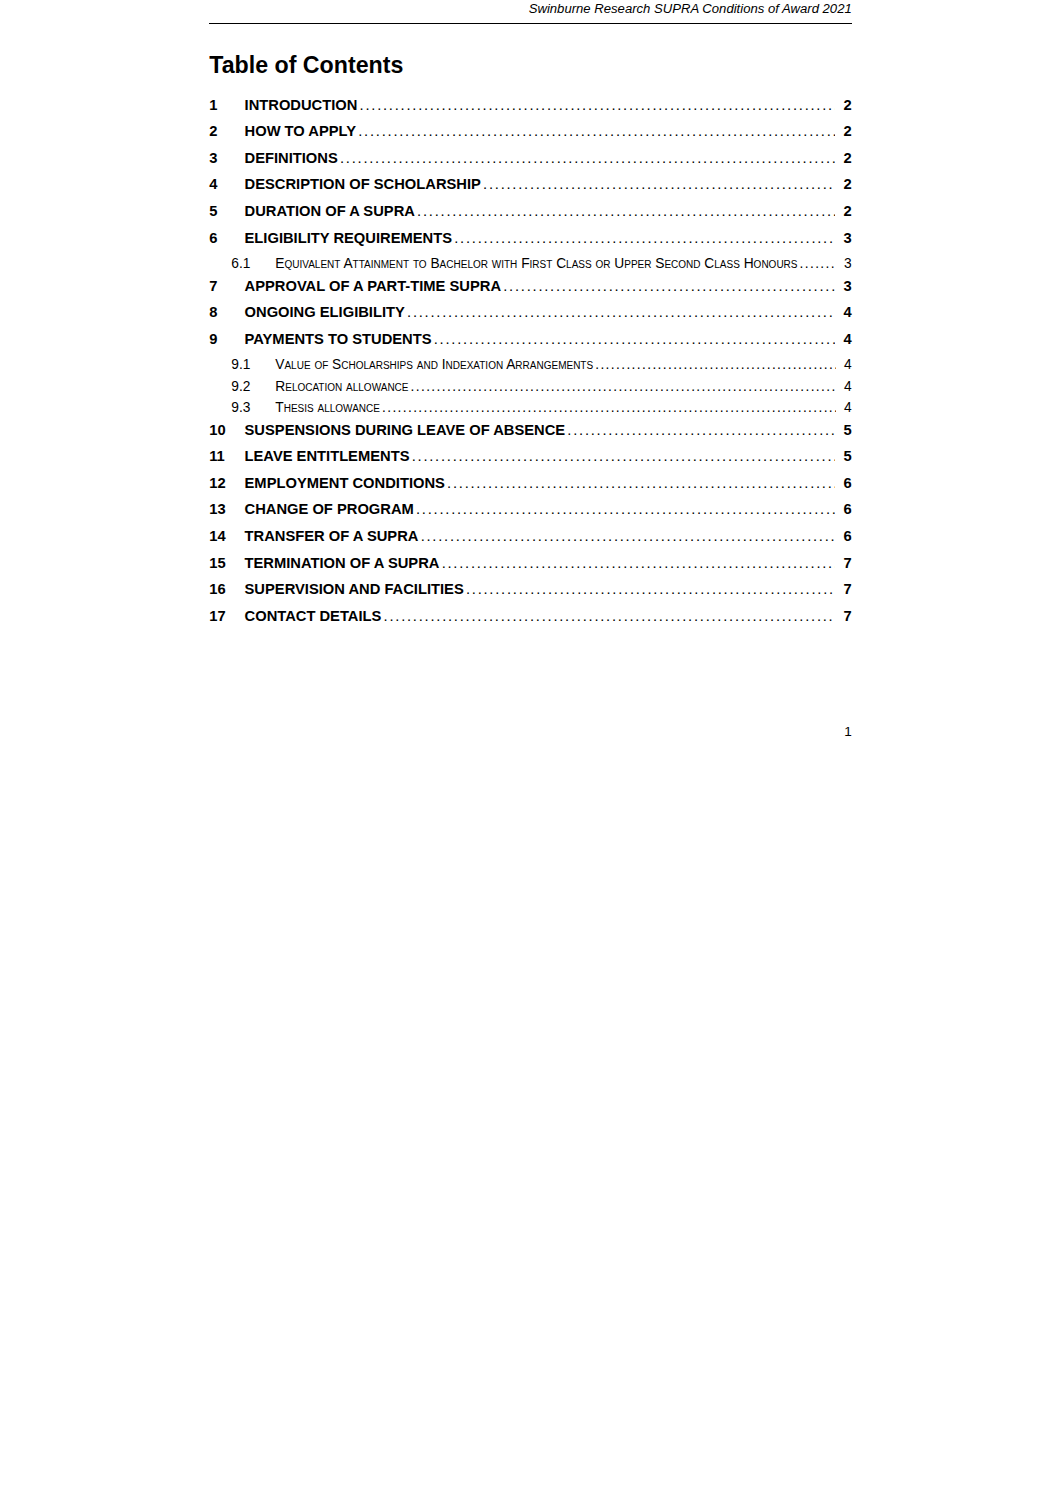Swinburne Research SUPRA Conditions of Award 2021
Table of Contents
1 Introduction 2
2 How to Apply 2
3 Definitions 2
4 Description of Scholarship 2
5 Duration of a SUPRA 2
6 Eligibility Requirements 3
6.1 Equivalent Attainment to Bachelor with First Class or Upper Second Class Honours 3
7 Approval of a Part-Time SUPRA 3
8 Ongoing Eligibility 4
9 Payments to Students 4
9.1 Value of Scholarships and Indexation Arrangements 4
9.2 Relocation allowance 4
9.3 Thesis allowance 4
10 Suspensions During Leave of Absence 5
11 Leave Entitlements 5
12 Employment Conditions 6
13 Change of Program 6
14 Transfer of a SUPRA 6
15 Termination of a SUPRA 7
16 Supervision and Facilities 7
17 Contact Details 7
1